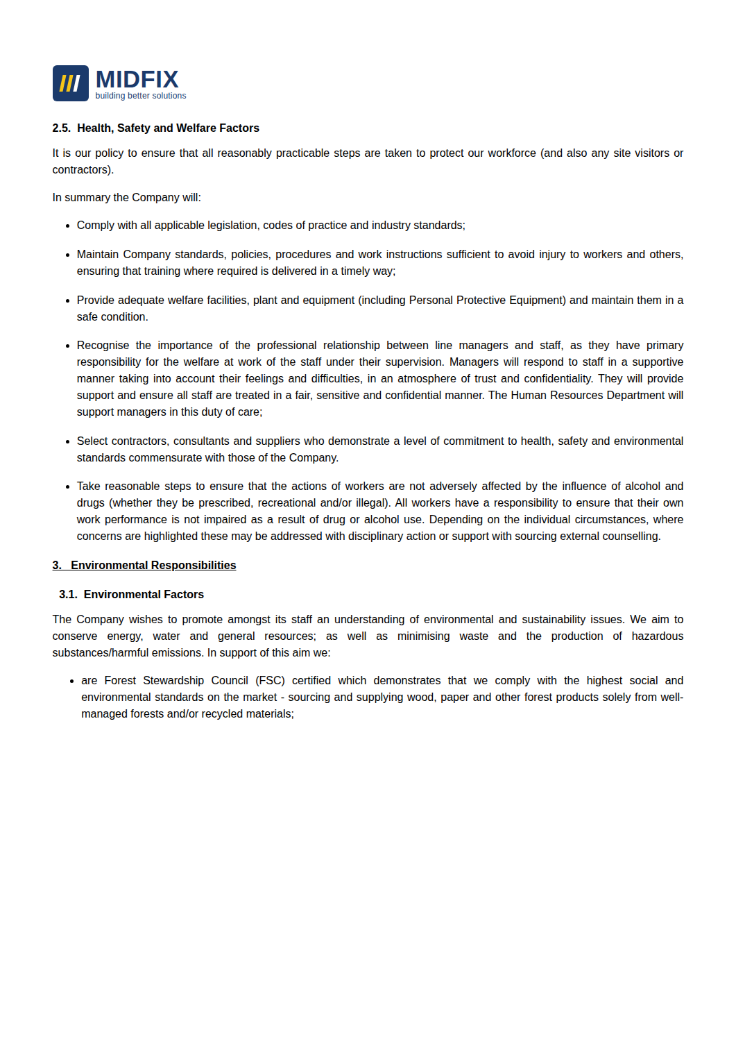MIDFIX
building better solutions
2.5. Health, Safety and Welfare Factors
It is our policy to ensure that all reasonably practicable steps are taken to protect our workforce (and also any site visitors or contractors).
In summary the Company will:
Comply with all applicable legislation, codes of practice and industry standards;
Maintain Company standards, policies, procedures and work instructions sufficient to avoid injury to workers and others, ensuring that training where required is delivered in a timely way;
Provide adequate welfare facilities, plant and equipment (including Personal Protective Equipment) and maintain them in a safe condition.
Recognise the importance of the professional relationship between line managers and staff, as they have primary responsibility for the welfare at work of the staff under their supervision. Managers will respond to staff in a supportive manner taking into account their feelings and difficulties, in an atmosphere of trust and confidentiality. They will provide support and ensure all staff are treated in a fair, sensitive and confidential manner. The Human Resources Department will support managers in this duty of care;
Select contractors, consultants and suppliers who demonstrate a level of commitment to health, safety and environmental standards commensurate with those of the Company.
Take reasonable steps to ensure that the actions of workers are not adversely affected by the influence of alcohol and drugs (whether they be prescribed, recreational and/or illegal). All workers have a responsibility to ensure that their own work performance is not impaired as a result of drug or alcohol use. Depending on the individual circumstances, where concerns are highlighted these may be addressed with disciplinary action or support with sourcing external counselling.
3. Environmental Responsibilities
3.1. Environmental Factors
The Company wishes to promote amongst its staff an understanding of environmental and sustainability issues. We aim to conserve energy, water and general resources; as well as minimising waste and the production of hazardous substances/harmful emissions. In support of this aim we:
are Forest Stewardship Council (FSC) certified which demonstrates that we comply with the highest social and environmental standards on the market - sourcing and supplying wood, paper and other forest products solely from well-managed forests and/or recycled materials;